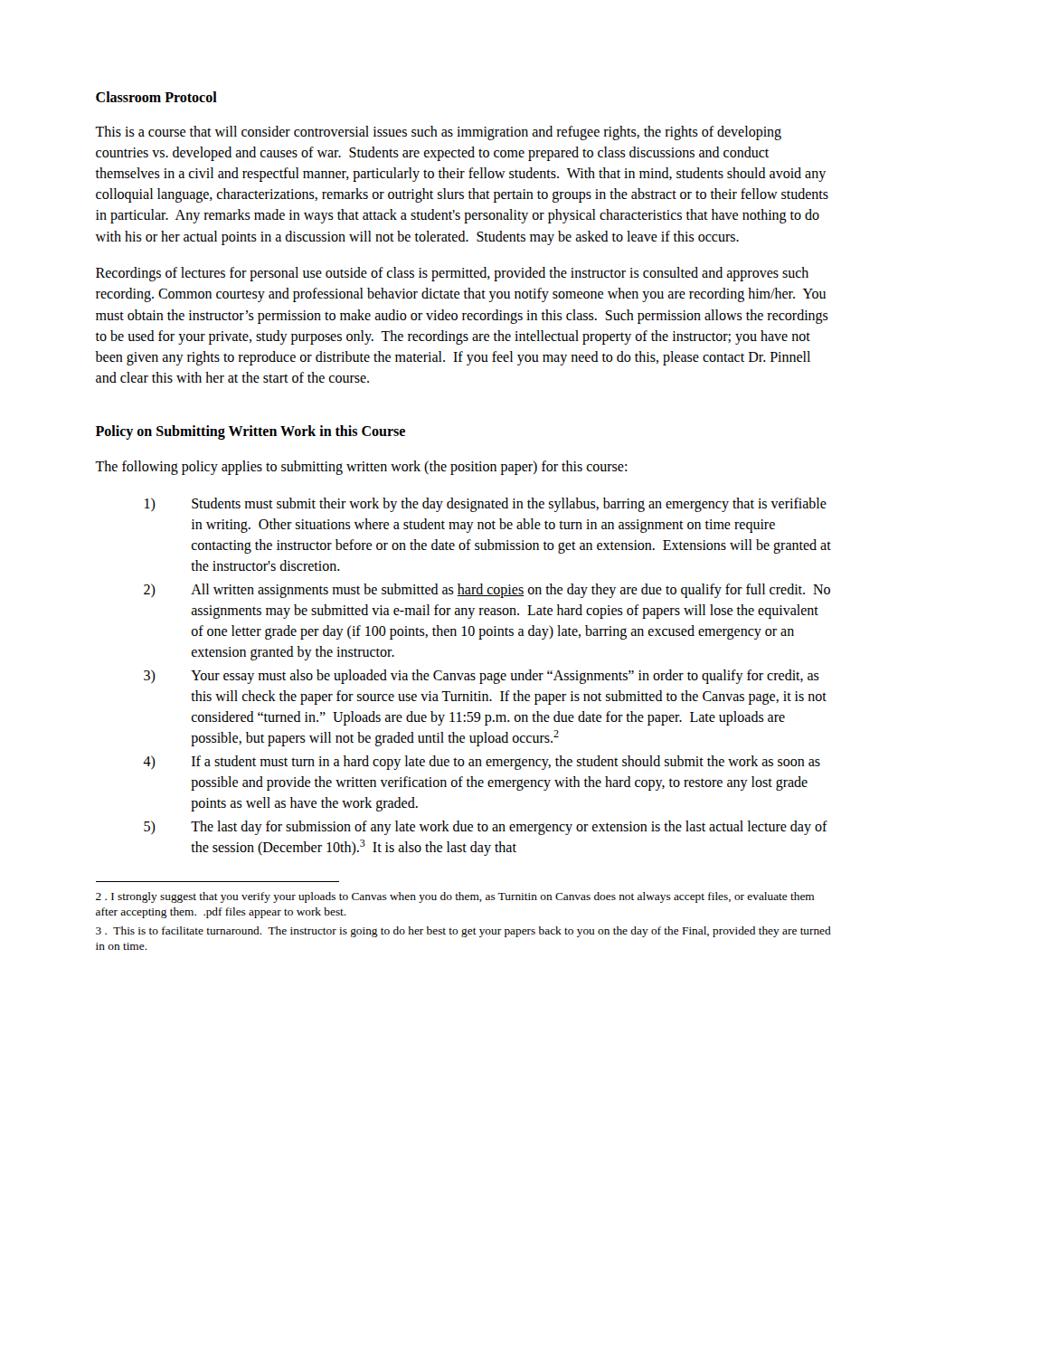Classroom Protocol
This is a course that will consider controversial issues such as immigration and refugee rights, the rights of developing countries vs. developed and causes of war. Students are expected to come prepared to class discussions and conduct themselves in a civil and respectful manner, particularly to their fellow students. With that in mind, students should avoid any colloquial language, characterizations, remarks or outright slurs that pertain to groups in the abstract or to their fellow students in particular. Any remarks made in ways that attack a student's personality or physical characteristics that have nothing to do with his or her actual points in a discussion will not be tolerated. Students may be asked to leave if this occurs.
Recordings of lectures for personal use outside of class is permitted, provided the instructor is consulted and approves such recording. Common courtesy and professional behavior dictate that you notify someone when you are recording him/her. You must obtain the instructor’s permission to make audio or video recordings in this class. Such permission allows the recordings to be used for your private, study purposes only. The recordings are the intellectual property of the instructor; you have not been given any rights to reproduce or distribute the material. If you feel you may need to do this, please contact Dr. Pinnell and clear this with her at the start of the course.
Policy on Submitting Written Work in this Course
The following policy applies to submitting written work (the position paper) for this course:
1) Students must submit their work by the day designated in the syllabus, barring an emergency that is verifiable in writing. Other situations where a student may not be able to turn in an assignment on time require contacting the instructor before or on the date of submission to get an extension. Extensions will be granted at the instructor's discretion.
2) All written assignments must be submitted as hard copies on the day they are due to qualify for full credit. No assignments may be submitted via e-mail for any reason. Late hard copies of papers will lose the equivalent of one letter grade per day (if 100 points, then 10 points a day) late, barring an excused emergency or an extension granted by the instructor.
3) Your essay must also be uploaded via the Canvas page under “Assignments” in order to qualify for credit, as this will check the paper for source use via Turnitin. If the paper is not submitted to the Canvas page, it is not considered “turned in.” Uploads are due by 11:59 p.m. on the due date for the paper. Late uploads are possible, but papers will not be graded until the upload occurs.2
4) If a student must turn in a hard copy late due to an emergency, the student should submit the work as soon as possible and provide the written verification of the emergency with the hard copy, to restore any lost grade points as well as have the work graded.
5) The last day for submission of any late work due to an emergency or extension is the last actual lecture day of the session (December 10th).3 It is also the last day that
2 . I strongly suggest that you verify your uploads to Canvas when you do them, as Turnitin on Canvas does not always accept files, or evaluate them after accepting them. .pdf files appear to work best.
3 . This is to facilitate turnaround. The instructor is going to do her best to get your papers back to you on the day of the Final, provided they are turned in on time.